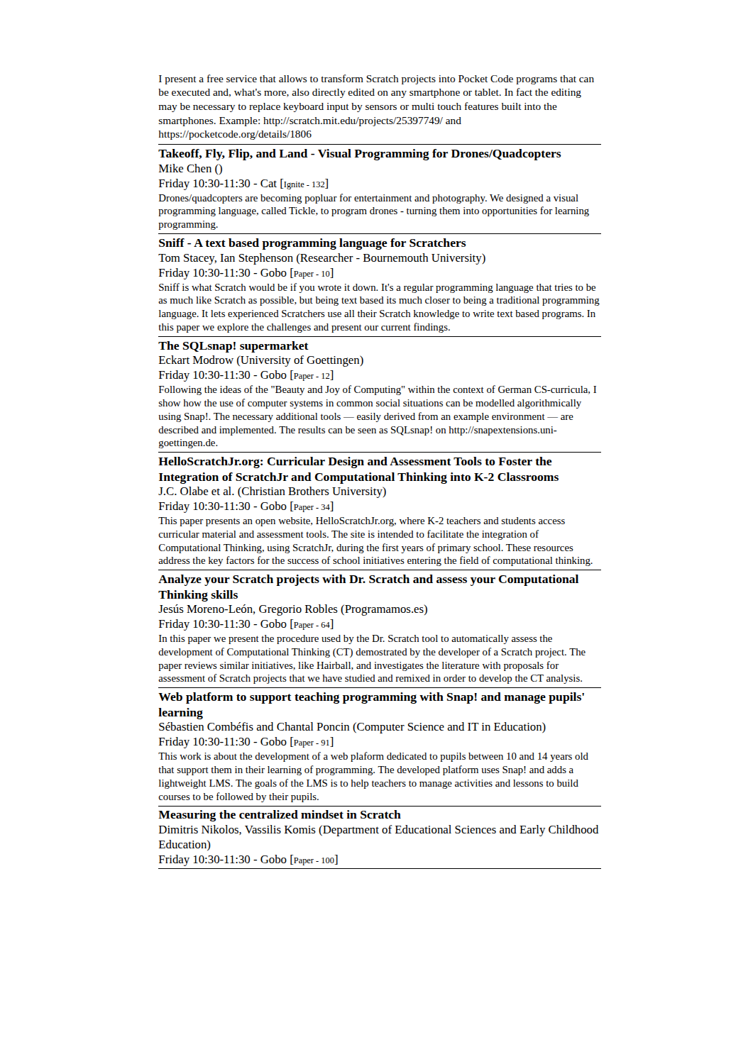I present a free service that allows to transform Scratch projects into Pocket Code programs that can be executed and, what's more, also directly edited on any smartphone or tablet. In fact the editing may be necessary to replace keyboard input by sensors or multi touch features built into the smartphones. Example: http://scratch.mit.edu/projects/25397749/ and https://pocketcode.org/details/1806
Takeoff, Fly, Flip, and Land - Visual Programming for Drones/Quadcopters
Mike Chen ()
Friday 10:30-11:30 - Cat [Ignite - 132]
Drones/quadcopters are becoming popluar for entertainment and photography. We designed a visual programming language, called Tickle, to program drones - turning them into opportunities for learning programming.
Sniff - A text based programming language for Scratchers
Tom Stacey, Ian Stephenson (Researcher - Bournemouth University)
Friday 10:30-11:30 - Gobo [Paper - 10]
Sniff is what Scratch would be if you wrote it down. It's a regular programming language that tries to be as much like Scratch as possible, but being text based its much closer to being a traditional programming language. It lets experienced Scratchers use all their Scratch knowledge to write text based programs. In this paper we explore the challenges and present our current findings.
The SQLsnap! supermarket
Eckart Modrow (University of Goettingen)
Friday 10:30-11:30 - Gobo [Paper - 12]
Following the ideas of the "Beauty and Joy of Computing" within the context of German CS-curricula, I show how the use of computer systems in common social situations can be modelled algorithmically using Snap!. The necessary additional tools — easily derived from an example environment — are described and implemented. The results can be seen as SQLsnap! on http://snapextensions.uni-goettingen.de.
HelloScratchJr.org: Curricular Design and Assessment Tools to Foster the Integration of ScratchJr and Computational Thinking into K-2 Classrooms
J.C. Olabe et al. (Christian Brothers University)
Friday 10:30-11:30 - Gobo [Paper - 34]
This paper presents an open website, HelloScratchJr.org, where K-2 teachers and students access curricular material and assessment tools. The site is intended to facilitate the integration of Computational Thinking, using ScratchJr, during the first years of primary school. These resources address the key factors for the success of school initiatives entering the field of computational thinking.
Analyze your Scratch projects with Dr. Scratch and assess your Computational Thinking skills
Jesús Moreno-León, Gregorio Robles (Programamos.es)
Friday 10:30-11:30 - Gobo [Paper - 64]
In this paper we present the procedure used by the Dr. Scratch tool to automatically assess the development of Computational Thinking (CT) demostrated by the developer of a Scratch project. The paper reviews similar initiatives, like Hairball, and investigates the literature with proposals for assessment of Scratch projects that we have studied and remixed in order to develop the CT analysis.
Web platform to support teaching programming with Snap! and manage pupils' learning
Sébastien Combéfis and Chantal Poncin (Computer Science and IT in Education)
Friday 10:30-11:30 - Gobo [Paper - 91]
This work is about the development of a web plaform dedicated to pupils between 10 and 14 years old that support them in their learning of programming. The developed platform uses Snap! and adds a lightweight LMS. The goals of the LMS is to help teachers to manage activities and lessons to build courses to be followed by their pupils.
Measuring the centralized mindset in Scratch
Dimitris Nikolos, Vassilis Komis (Department of Educational Sciences and Early Childhood Education)
Friday 10:30-11:30 - Gobo [Paper - 100]